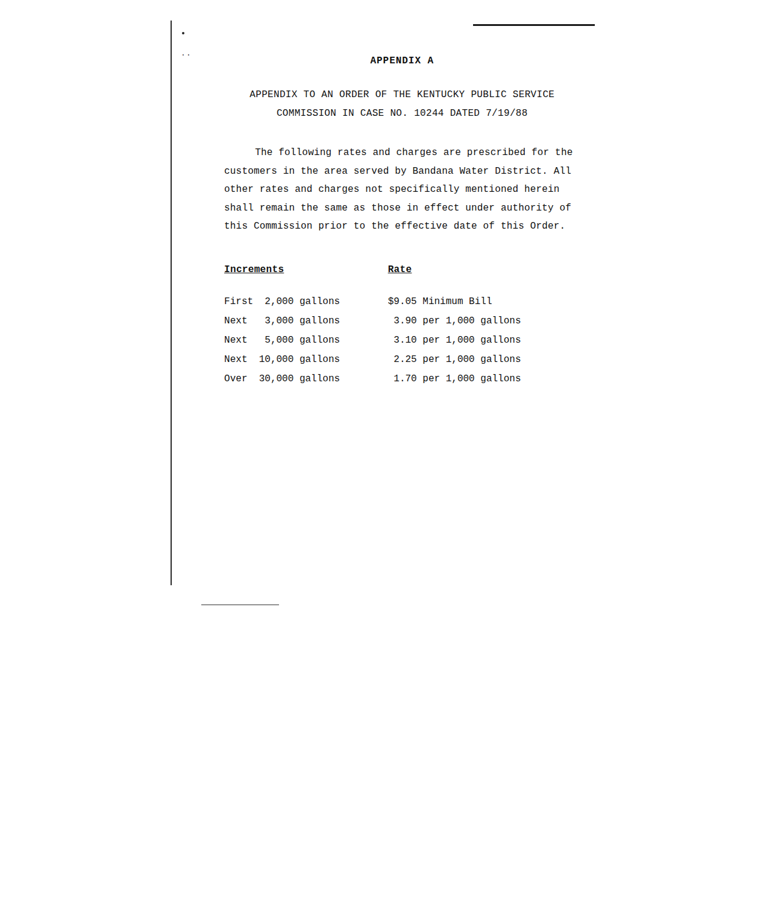..
APPENDIX A
APPENDIX TO AN ORDER OF THE KENTUCKY PUBLIC SERVICE COMMISSION IN CASE NO. 10244 DATED 7/19/88
The following rates and charges are prescribed for the customers in the area served by Bandana Water District. All other rates and charges not specifically mentioned herein shall remain the same as those in effect under authority of this Commission prior to the effective date of this Order.
| Increments | Rate |
| --- | --- |
| First 2,000 gallons | $9.05 Minimum Bill |
| Next 3,000 gallons | 3.90 per 1,000 gallons |
| Next 5,000 gallons | 3.10 per 1,000 gallons |
| Next 10,000 gallons | 2.25 per 1,000 gallons |
| Over 30,000 gallons | 1.70 per 1,000 gallons |